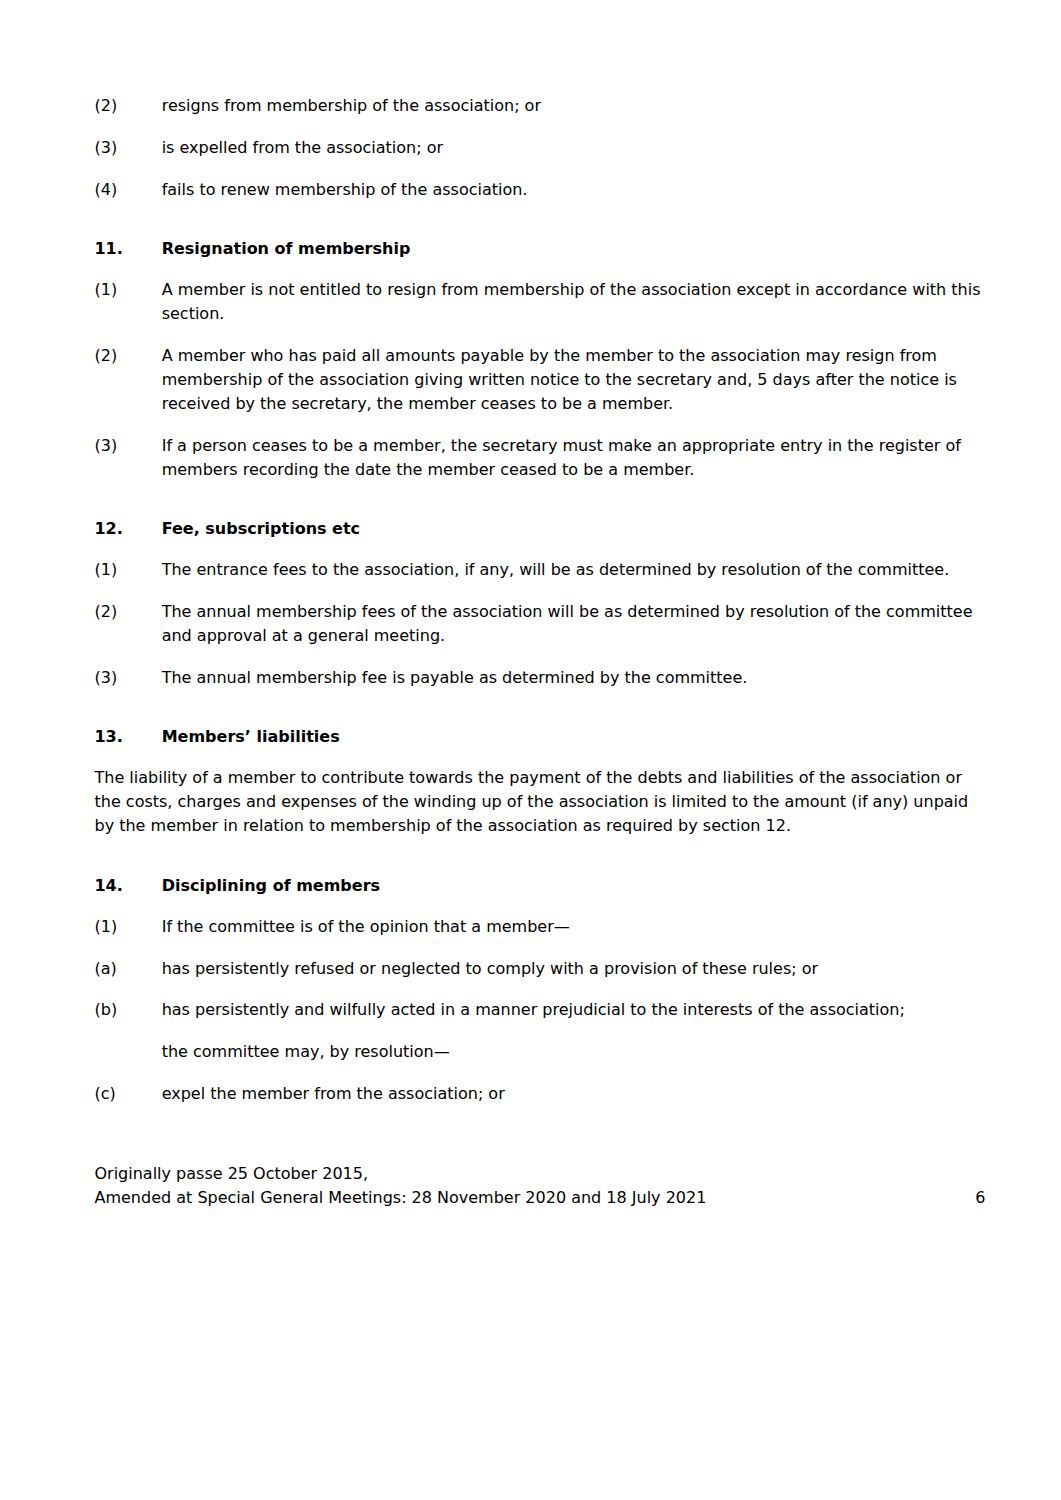(2) resigns from membership of the association; or
(3) is expelled from the association; or
(4) fails to renew membership of the association.
11. Resignation of membership
(1) A member is not entitled to resign from membership of the association except in accordance with this section.
(2) A member who has paid all amounts payable by the member to the association may resign from membership of the association giving written notice to the secretary and, 5 days after the notice is received by the secretary, the member ceases to be a member.
(3) If a person ceases to be a member, the secretary must make an appropriate entry in the register of members recording the date the member ceased to be a member.
12. Fee, subscriptions etc
(1) The entrance fees to the association, if any, will be as determined by resolution of the committee.
(2) The annual membership fees of the association will be as determined by resolution of the committee and approval at a general meeting.
(3) The annual membership fee is payable as determined by the committee.
13. Members’ liabilities
The liability of a member to contribute towards the payment of the debts and liabilities of the association or the costs, charges and expenses of the winding up of the association is limited to the amount (if any) unpaid by the member in relation to membership of the association as required by section 12.
14. Disciplining of members
(1) If the committee is of the opinion that a member—
(a) has persistently refused or neglected to comply with a provision of these rules; or
(b) has persistently and wilfully acted in a manner prejudicial to the interests of the association;
the committee may, by resolution—
(c) expel the member from the association; or
Originally passe 25 October 2015,
Amended at Special General Meetings: 28 November 2020 and 18 July 2021
6